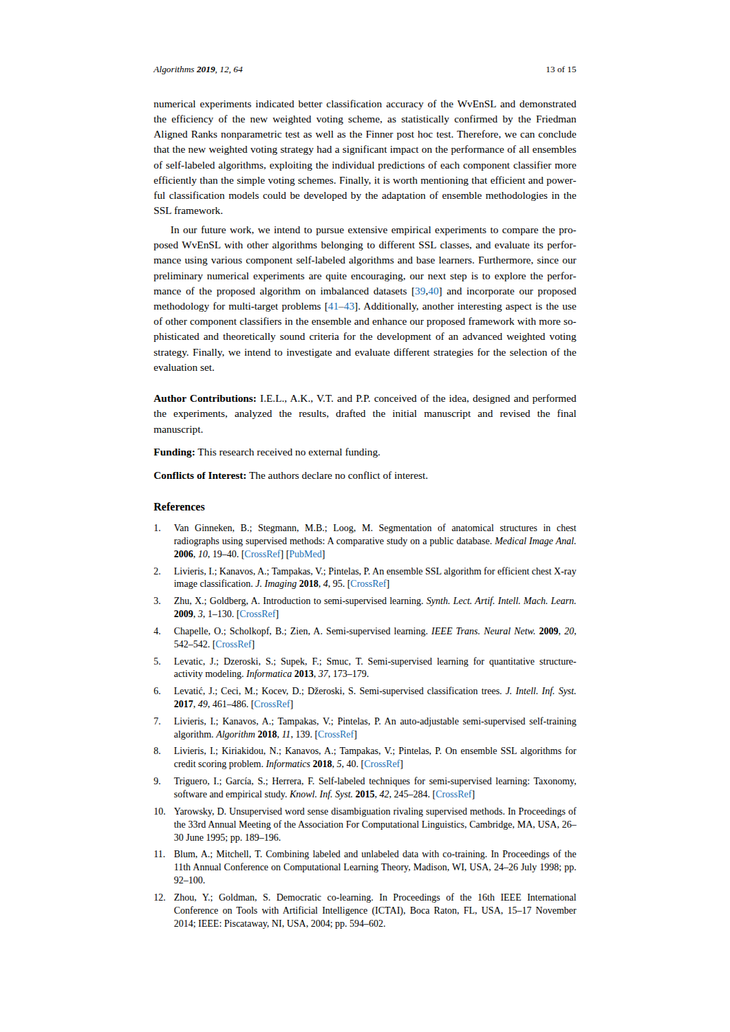Algorithms 2019, 12, 64
13 of 15
numerical experiments indicated better classification accuracy of the WvEnSL and demonstrated the efficiency of the new weighted voting scheme, as statistically confirmed by the Friedman Aligned Ranks nonparametric test as well as the Finner post hoc test. Therefore, we can conclude that the new weighted voting strategy had a significant impact on the performance of all ensembles of self-labeled algorithms, exploiting the individual predictions of each component classifier more efficiently than the simple voting schemes. Finally, it is worth mentioning that efficient and powerful classification models could be developed by the adaptation of ensemble methodologies in the SSL framework.
In our future work, we intend to pursue extensive empirical experiments to compare the proposed WvEnSL with other algorithms belonging to different SSL classes, and evaluate its performance using various component self-labeled algorithms and base learners. Furthermore, since our preliminary numerical experiments are quite encouraging, our next step is to explore the performance of the proposed algorithm on imbalanced datasets [39,40] and incorporate our proposed methodology for multi-target problems [41–43]. Additionally, another interesting aspect is the use of other component classifiers in the ensemble and enhance our proposed framework with more sophisticated and theoretically sound criteria for the development of an advanced weighted voting strategy. Finally, we intend to investigate and evaluate different strategies for the selection of the evaluation set.
Author Contributions: I.E.L., A.K., V.T. and P.P. conceived of the idea, designed and performed the experiments, analyzed the results, drafted the initial manuscript and revised the final manuscript.
Funding: This research received no external funding.
Conflicts of Interest: The authors declare no conflict of interest.
References
Van Ginneken, B.; Stegmann, M.B.; Loog, M. Segmentation of anatomical structures in chest radiographs using supervised methods: A comparative study on a public database. Medical Image Anal. 2006, 10, 19–40. [CrossRef] [PubMed]
Livieris, I.; Kanavos, A.; Tampakas, V.; Pintelas, P. An ensemble SSL algorithm for efficient chest X-ray image classification. J. Imaging 2018, 4, 95. [CrossRef]
Zhu, X.; Goldberg, A. Introduction to semi-supervised learning. Synth. Lect. Artif. Intell. Mach. Learn. 2009, 3, 1–130. [CrossRef]
Chapelle, O.; Scholkopf, B.; Zien, A. Semi-supervised learning. IEEE Trans. Neural Netw. 2009, 20, 542–542. [CrossRef]
Levatic, J.; Dzeroski, S.; Supek, F.; Smuc, T. Semi-supervised learning for quantitative structure-activity modeling. Informatica 2013, 37, 173–179.
Levatić, J.; Ceci, M.; Kocev, D.; Džeroski, S. Semi-supervised classification trees. J. Intell. Inf. Syst. 2017, 49, 461–486. [CrossRef]
Livieris, I.; Kanavos, A.; Tampakas, V.; Pintelas, P. An auto-adjustable semi-supervised self-training algorithm. Algorithm 2018, 11, 139. [CrossRef]
Livieris, I.; Kiriakidou, N.; Kanavos, A.; Tampakas, V.; Pintelas, P. On ensemble SSL algorithms for credit scoring problem. Informatics 2018, 5, 40. [CrossRef]
Triguero, I.; García, S.; Herrera, F. Self-labeled techniques for semi-supervised learning: Taxonomy, software and empirical study. Knowl. Inf. Syst. 2015, 42, 245–284. [CrossRef]
Yarowsky, D. Unsupervised word sense disambiguation rivaling supervised methods. In Proceedings of the 33rd Annual Meeting of the Association For Computational Linguistics, Cambridge, MA, USA, 26–30 June 1995; pp. 189–196.
Blum, A.; Mitchell, T. Combining labeled and unlabeled data with co-training. In Proceedings of the 11th Annual Conference on Computational Learning Theory, Madison, WI, USA, 24–26 July 1998; pp. 92–100.
Zhou, Y.; Goldman, S. Democratic co-learning. In Proceedings of the 16th IEEE International Conference on Tools with Artificial Intelligence (ICTAI), Boca Raton, FL, USA, 15–17 November 2014; IEEE: Piscataway, NI, USA, 2004; pp. 594–602.